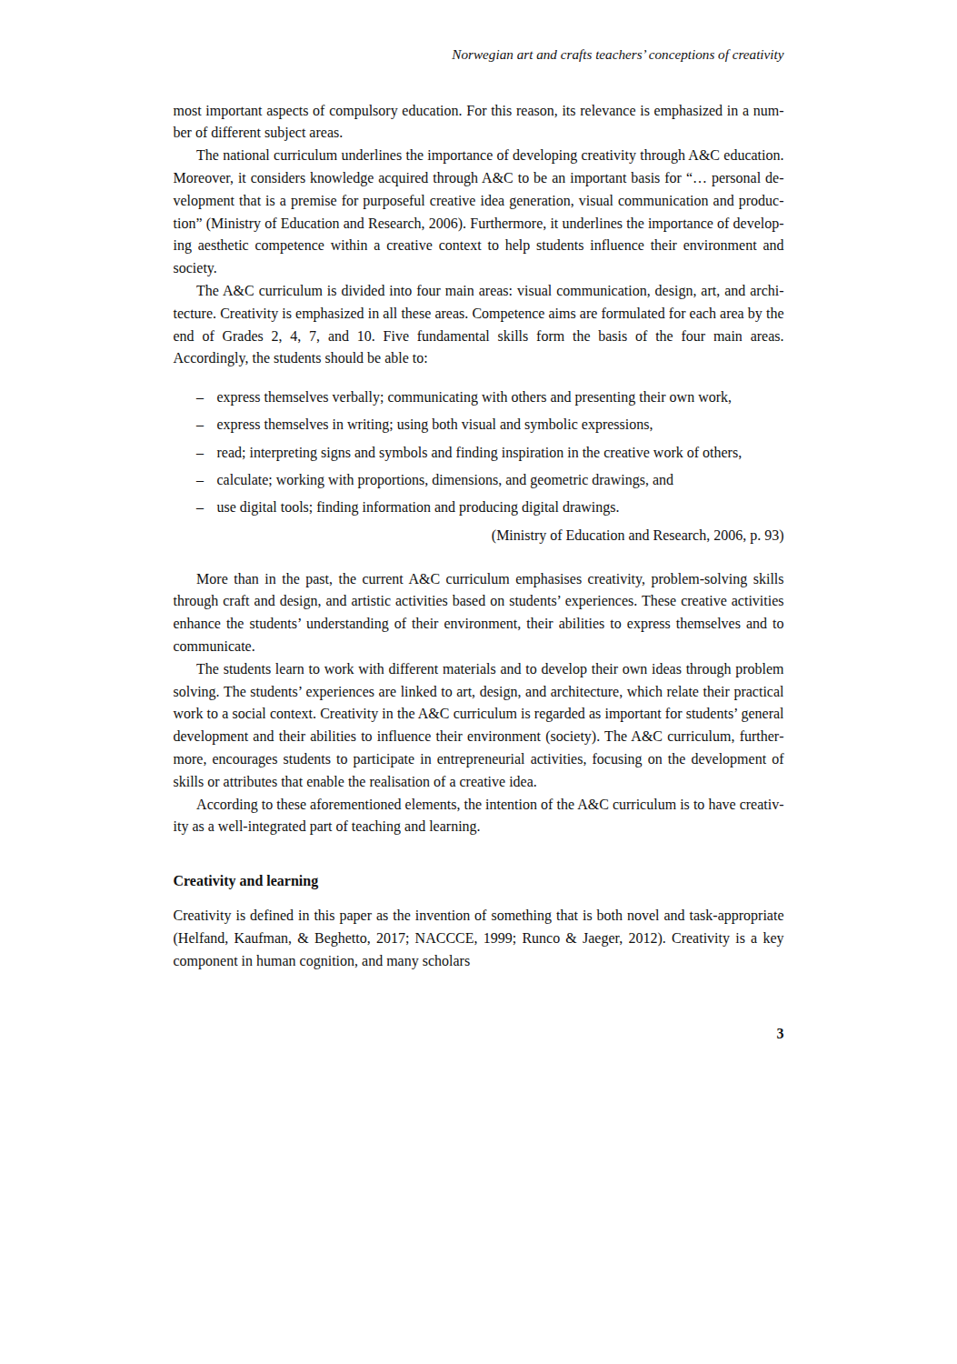Norwegian art and crafts teachers’ conceptions of creativity
most important aspects of compulsory education. For this reason, its relevance is emphasized in a number of different subject areas.
The national curriculum underlines the importance of developing creativity through A&C education. Moreover, it considers knowledge acquired through A&C to be an important basis for “… personal development that is a premise for purposeful creative idea generation, visual communication and production” (Ministry of Education and Research, 2006). Furthermore, it underlines the importance of developing aesthetic competence within a creative context to help students influence their environment and society.
The A&C curriculum is divided into four main areas: visual communication, design, art, and architecture. Creativity is emphasized in all these areas. Competence aims are formulated for each area by the end of Grades 2, 4, 7, and 10. Five fundamental skills form the basis of the four main areas. Accordingly, the students should be able to:
express themselves verbally; communicating with others and presenting their own work,
express themselves in writing; using both visual and symbolic expressions,
read; interpreting signs and symbols and finding inspiration in the creative work of others,
calculate; working with proportions, dimensions, and geometric drawings, and
use digital tools; finding information and producing digital drawings.
(Ministry of Education and Research, 2006, p. 93)
More than in the past, the current A&C curriculum emphasises creativity, problem-solving skills through craft and design, and artistic activities based on students’ experiences. These creative activities enhance the students’ understanding of their environment, their abilities to express themselves and to communicate.
The students learn to work with different materials and to develop their own ideas through problem solving. The students’ experiences are linked to art, design, and architecture, which relate their practical work to a social context. Creativity in the A&C curriculum is regarded as important for students’ general development and their abilities to influence their environment (society). The A&C curriculum, furthermore, encourages students to participate in entrepreneurial activities, focusing on the development of skills or attributes that enable the realisation of a creative idea.
According to these aforementioned elements, the intention of the A&C curriculum is to have creativity as a well-integrated part of teaching and learning.
Creativity and learning
Creativity is defined in this paper as the invention of something that is both novel and task-appropriate (Helfand, Kaufman, & Beghetto, 2017; NACCCE, 1999; Runco & Jaeger, 2012). Creativity is a key component in human cognition, and many scholars
3